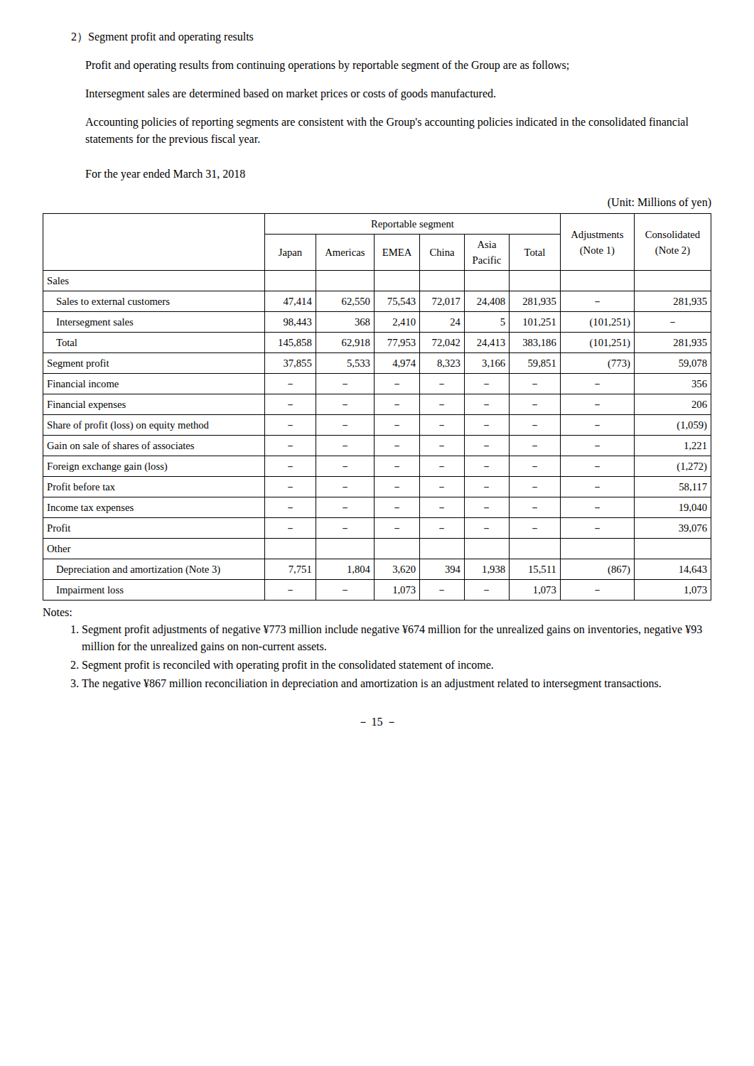2）Segment profit and operating results
Profit and operating results from continuing operations by reportable segment of the Group are as follows;
Intersegment sales are determined based on market prices or costs of goods manufactured.
Accounting policies of reporting segments are consistent with the Group's accounting policies indicated in the consolidated financial statements for the previous fiscal year.
For the year ended March 31, 2018
(Unit: Millions of yen)
| | Reportable segment | Adjustments (Note 1) | Consolidated (Note 2) |
| --- | --- | --- | --- |
| Japan | Americas | EMEA | China | Asia Pacific | Total |
| Sales | | | | | | | | |
| Sales to external customers | 47,414 | 62,550 | 75,543 | 72,017 | 24,408 | 281,935 | － | 281,935 |
| Intersegment sales | 98,443 | 368 | 2,410 | 24 | 5 | 101,251 | (101,251) | － |
| Total | 145,858 | 62,918 | 77,953 | 72,042 | 24,413 | 383,186 | (101,251) | 281,935 |
| Segment profit | 37,855 | 5,533 | 4,974 | 8,323 | 3,166 | 59,851 | (773) | 59,078 |
| Financial income | － | － | － | － | － | － | － | 356 |
| Financial expenses | － | － | － | － | － | － | － | 206 |
| Share of profit (loss) on equity method | － | － | － | － | － | － | － | (1,059) |
| Gain on sale of shares of associates | － | － | － | － | － | － | － | 1,221 |
| Foreign exchange gain (loss) | － | － | － | － | － | － | － | (1,272) |
| Profit before tax | － | － | － | － | － | － | － | 58,117 |
| Income tax expenses | － | － | － | － | － | － | － | 19,040 |
| Profit | － | － | － | － | － | － | － | 39,076 |
| Other | | | | | | | | |
| Depreciation and amortization (Note 3) | 7,751 | 1,804 | 3,620 | 394 | 1,938 | 15,511 | (867) | 14,643 |
| Impairment loss | － | － | 1,073 | － | － | 1,073 | － | 1,073 |
Notes:
Segment profit adjustments of negative ¥773 million include negative ¥674 million for the unrealized gains on inventories, negative ¥93 million for the unrealized gains on non-current assets.
Segment profit is reconciled with operating profit in the consolidated statement of income.
The negative ¥867 million reconciliation in depreciation and amortization is an adjustment related to intersegment transactions.
－ 15 －